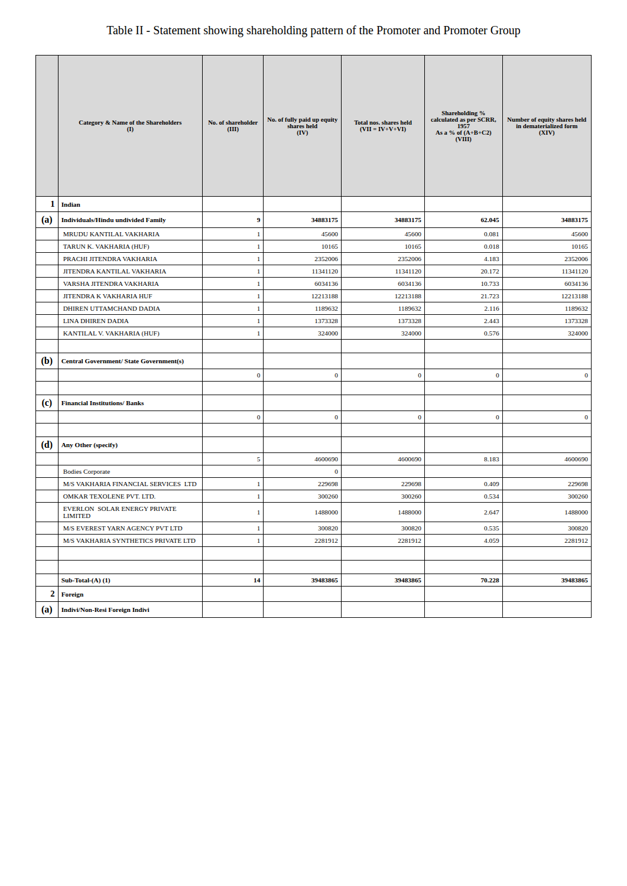Table II - Statement showing shareholding pattern of the Promoter and Promoter Group
| | Category & Name of the Shareholders (I) | No. of shareholder (III) | No. of fully paid up equity shares held (IV) | Total nos. shares held (VII = IV+V+VI) | Shareholding % calculated as per SCRR, 1957 As a % of (A+B+C2) (VIII) | Number of equity shares held in dematerialized form (XIV) |
| --- | --- | --- | --- | --- | --- | --- |
| 1 | Indian | | | | | |
| (a) | Individuals/Hindu undivided Family | 9 | 34883175 | 34883175 | 62.045 | 34883175 |
| | MRUDU KANTILAL VAKHARIA | 1 | 45600 | 45600 | 0.081 | 45600 |
| | TARUN K. VAKHARIA (HUF) | 1 | 10165 | 10165 | 0.018 | 10165 |
| | PRACHI JITENDRA VAKHARIA | 1 | 2352006 | 2352006 | 4.183 | 2352006 |
| | JITENDRA KANTILAL VAKHARIA | 1 | 11341120 | 11341120 | 20.172 | 11341120 |
| | VARSHA JITENDRA VAKHARIA | 1 | 6034136 | 6034136 | 10.733 | 6034136 |
| | JITENDRA K VAKHARIA HUF | 1 | 12213188 | 12213188 | 21.723 | 12213188 |
| | DHIREN UTTAMCHAND DADIA | 1 | 1189632 | 1189632 | 2.116 | 1189632 |
| | LINA DHIREN DADIA | 1 | 1373328 | 1373328 | 2.443 | 1373328 |
| | KANTILAL V. VAKHARIA (HUF) | 1 | 324000 | 324000 | 0.576 | 324000 |
| (b) | Central Government/ State Government(s) | | | | | |
| | | 0 | 0 | 0 | 0 | 0 |
| (c) | Financial Institutions/ Banks | | | | | |
| | | 0 | 0 | 0 | 0 | 0 |
| (d) | Any Other (specify) | | | | | |
| | | 5 | 4600690 | 4600690 | 8.183 | 4600690 |
| | Bodies Corporate | | 0 | | | |
| | M/S VAKHARIA FINANCIAL SERVICES LTD | 1 | 229698 | 229698 | 0.409 | 229698 |
| | OMKAR TEXOLENE PVT. LTD. | 1 | 300260 | 300260 | 0.534 | 300260 |
| | EVERLON SOLAR ENERGY PRIVATE LIMITED | 1 | 1488000 | 1488000 | 2.647 | 1488000 |
| | M/S EVEREST YARN AGENCY PVT LTD | 1 | 300820 | 300820 | 0.535 | 300820 |
| | M/S VAKHARIA SYNTHETICS PRIVATE LTD | 1 | 2281912 | 2281912 | 4.059 | 2281912 |
| | Sub-Total-(A) (1) | 14 | 39483865 | 39483865 | 70.228 | 39483865 |
| 2 | Foreign | | | | | |
| (a) | Indivi/Non-Resi Foreign Indivi | | | | | |